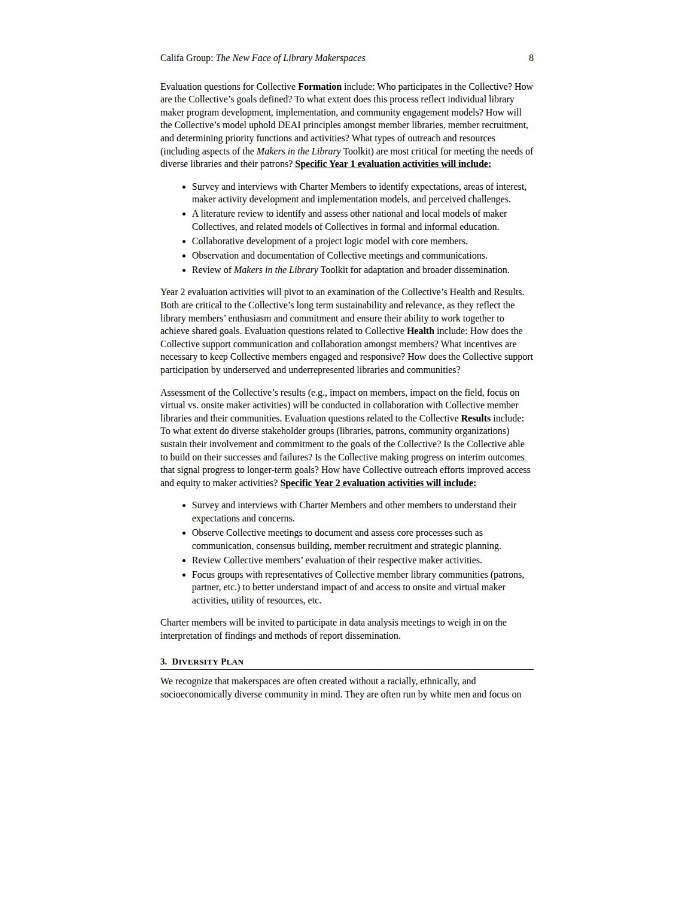Califa Group: The New Face of Library Makerspaces
8
Evaluation questions for Collective Formation include: Who participates in the Collective? How are the Collective’s goals defined? To what extent does this process reflect individual library maker program development, implementation, and community engagement models? How will the Collective’s model uphold DEAI principles amongst member libraries, member recruitment, and determining priority functions and activities? What types of outreach and resources (including aspects of the Makers in the Library Toolkit) are most critical for meeting the needs of diverse libraries and their patrons? Specific Year 1 evaluation activities will include:
Survey and interviews with Charter Members to identify expectations, areas of interest, maker activity development and implementation models, and perceived challenges.
A literature review to identify and assess other national and local models of maker Collectives, and related models of Collectives in formal and informal education.
Collaborative development of a project logic model with core members.
Observation and documentation of Collective meetings and communications.
Review of Makers in the Library Toolkit for adaptation and broader dissemination.
Year 2 evaluation activities will pivot to an examination of the Collective’s Health and Results. Both are critical to the Collective’s long term sustainability and relevance, as they reflect the library members’ enthusiasm and commitment and ensure their ability to work together to achieve shared goals. Evaluation questions related to Collective Health include: How does the Collective support communication and collaboration amongst members? What incentives are necessary to keep Collective members engaged and responsive? How does the Collective support participation by underserved and underrepresented libraries and communities?
Assessment of the Collective’s results (e.g., impact on members, impact on the field, focus on virtual vs. onsite maker activities) will be conducted in collaboration with Collective member libraries and their communities. Evaluation questions related to the Collective Results include: To what extent do diverse stakeholder groups (libraries, patrons, community organizations) sustain their involvement and commitment to the goals of the Collective? Is the Collective able to build on their successes and failures? Is the Collective making progress on interim outcomes that signal progress to longer-term goals? How have Collective outreach efforts improved access and equity to maker activities? Specific Year 2 evaluation activities will include:
Survey and interviews with Charter Members and other members to understand their expectations and concerns.
Observe Collective meetings to document and assess core processes such as communication, consensus building, member recruitment and strategic planning.
Review Collective members’ evaluation of their respective maker activities.
Focus groups with representatives of Collective member library communities (patrons, partner, etc.) to better understand impact of and access to onsite and virtual maker activities, utility of resources, etc.
Charter members will be invited to participate in data analysis meetings to weigh in on the interpretation of findings and methods of report dissemination.
3. DIVERSITY PLAN
We recognize that makerspaces are often created without a racially, ethnically, and socioeconomically diverse community in mind. They are often run by white men and focus on